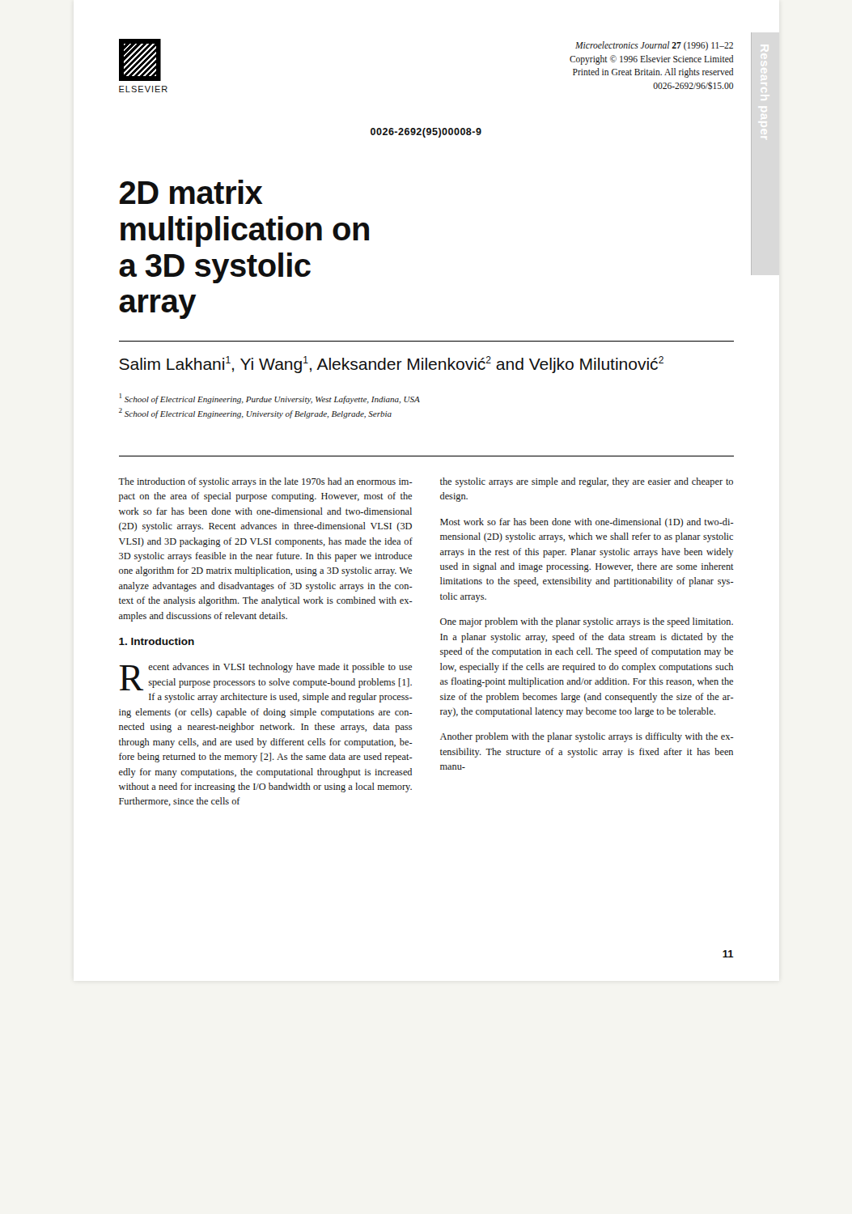Research paper
ELSEVIER
Microelectronics Journal 27 (1996) 11–22
Copyright © 1996 Elsevier Science Limited
Printed in Great Britain. All rights reserved
0026-2692/96/$15.00
0026-2692(95)00008-9
2D matrix multiplication on a 3D systolic array
Salim Lakhani1, Yi Wang1, Aleksander Milenković2 and Veljko Milutinović2
1 School of Electrical Engineering, Purdue University, West Lafayette, Indiana, USA
2 School of Electrical Engineering, University of Belgrade, Belgrade, Serbia
The introduction of systolic arrays in the late 1970s had an enormous impact on the area of special purpose computing. However, most of the work so far has been done with one-dimensional and two-dimensional (2D) systolic arrays. Recent advances in three-dimensional VLSI (3D VLSI) and 3D packaging of 2D VLSI components, has made the idea of 3D systolic arrays feasible in the near future. In this paper we introduce one algorithm for 2D matrix multiplication, using a 3D systolic array. We analyze advantages and disadvantages of 3D systolic arrays in the context of the analysis algorithm. The analytical work is combined with examples and discussions of relevant details.
1. Introduction
Recent advances in VLSI technology have made it possible to use special purpose processors to solve compute-bound problems [1]. If a systolic array architecture is used, simple and regular processing elements (or cells) capable of doing simple computations are connected using a nearest-neighbor network. In these arrays, data pass through many cells, and are used by different cells for computation, before being returned to the memory [2]. As the same data are used repeatedly for many computations, the computational throughput is increased without a need for increasing the I/O bandwidth or using a local memory. Furthermore, since the cells of
the systolic arrays are simple and regular, they are easier and cheaper to design.
Most work so far has been done with one-dimensional (1D) and two-dimensional (2D) systolic arrays, which we shall refer to as planar systolic arrays in the rest of this paper. Planar systolic arrays have been widely used in signal and image processing. However, there are some inherent limitations to the speed, extensibility and partitionability of planar systolic arrays.
One major problem with the planar systolic arrays is the speed limitation. In a planar systolic array, speed of the data stream is dictated by the speed of the computation in each cell. The speed of computation may be low, especially if the cells are required to do complex computations such as floating-point multiplication and/or addition. For this reason, when the size of the problem becomes large (and consequently the size of the array), the computational latency may become too large to be tolerable.
Another problem with the planar systolic arrays is difficulty with the extensibility. The structure of a systolic array is fixed after it has been manu-
11